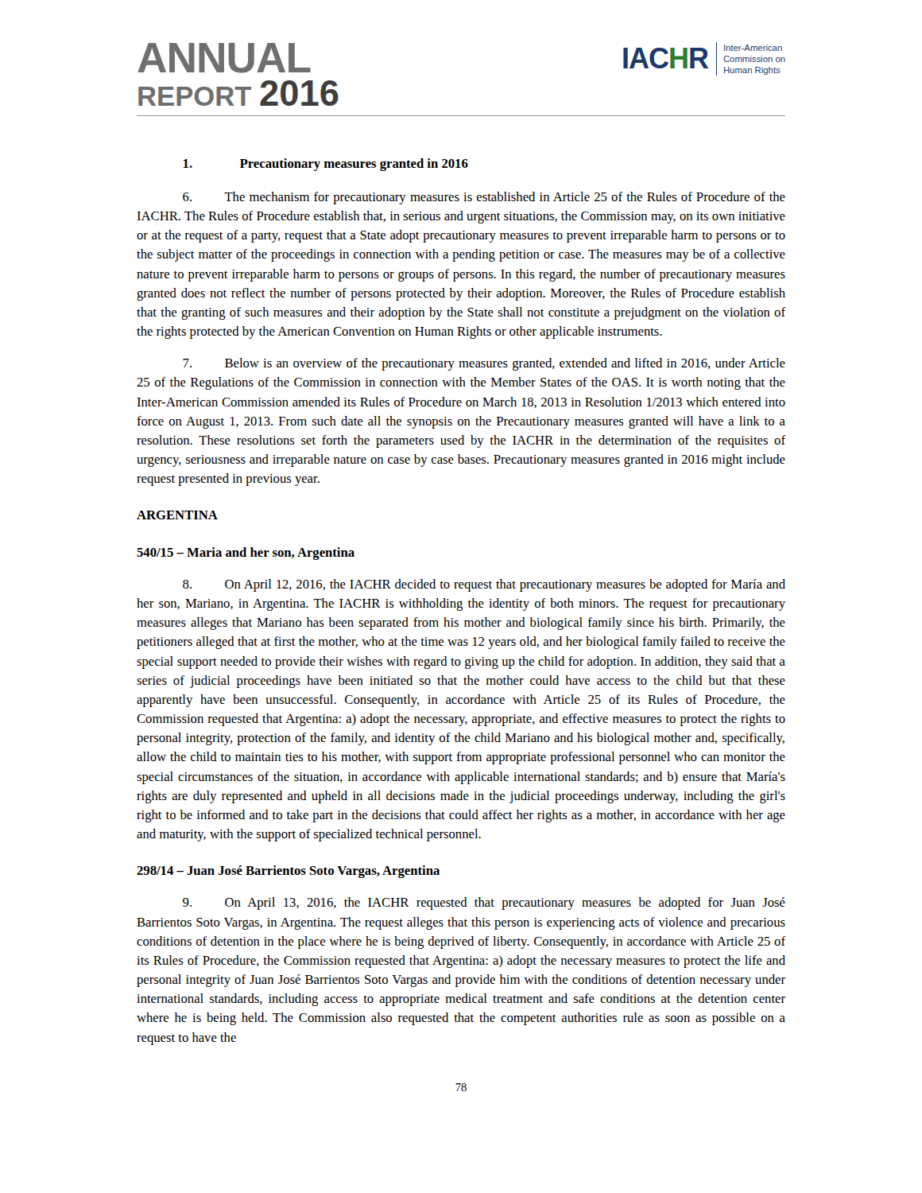ANNUAL REPORT 2016
IACHR Inter-American
Commission on
Human Rights
1. Precautionary measures granted in 2016
6. The mechanism for precautionary measures is established in Article 25 of the Rules of Procedure of the IACHR. The Rules of Procedure establish that, in serious and urgent situations, the Commission may, on its own initiative or at the request of a party, request that a State adopt precautionary measures to prevent irreparable harm to persons or to the subject matter of the proceedings in connection with a pending petition or case. The measures may be of a collective nature to prevent irreparable harm to persons or groups of persons. In this regard, the number of precautionary measures granted does not reflect the number of persons protected by their adoption. Moreover, the Rules of Procedure establish that the granting of such measures and their adoption by the State shall not constitute a prejudgment on the violation of the rights protected by the American Convention on Human Rights or other applicable instruments.
7. Below is an overview of the precautionary measures granted, extended and lifted in 2016, under Article 25 of the Regulations of the Commission in connection with the Member States of the OAS. It is worth noting that the Inter-American Commission amended its Rules of Procedure on March 18, 2013 in Resolution 1/2013 which entered into force on August 1, 2013. From such date all the synopsis on the Precautionary measures granted will have a link to a resolution. These resolutions set forth the parameters used by the IACHR in the determination of the requisites of urgency, seriousness and irreparable nature on case by case bases. Precautionary measures granted in 2016 might include request presented in previous year.
ARGENTINA
540/15 – Maria and her son, Argentina
8. On April 12, 2016, the IACHR decided to request that precautionary measures be adopted for María and her son, Mariano, in Argentina. The IACHR is withholding the identity of both minors. The request for precautionary measures alleges that Mariano has been separated from his mother and biological family since his birth. Primarily, the petitioners alleged that at first the mother, who at the time was 12 years old, and her biological family failed to receive the special support needed to provide their wishes with regard to giving up the child for adoption. In addition, they said that a series of judicial proceedings have been initiated so that the mother could have access to the child but that these apparently have been unsuccessful. Consequently, in accordance with Article 25 of its Rules of Procedure, the Commission requested that Argentina: a) adopt the necessary, appropriate, and effective measures to protect the rights to personal integrity, protection of the family, and identity of the child Mariano and his biological mother and, specifically, allow the child to maintain ties to his mother, with support from appropriate professional personnel who can monitor the special circumstances of the situation, in accordance with applicable international standards; and b) ensure that María's rights are duly represented and upheld in all decisions made in the judicial proceedings underway, including the girl's right to be informed and to take part in the decisions that could affect her rights as a mother, in accordance with her age and maturity, with the support of specialized technical personnel.
298/14 – Juan José Barrientos Soto Vargas, Argentina
9. On April 13, 2016, the IACHR requested that precautionary measures be adopted for Juan José Barrientos Soto Vargas, in Argentina. The request alleges that this person is experiencing acts of violence and precarious conditions of detention in the place where he is being deprived of liberty. Consequently, in accordance with Article 25 of its Rules of Procedure, the Commission requested that Argentina: a) adopt the necessary measures to protect the life and personal integrity of Juan José Barrientos Soto Vargas and provide him with the conditions of detention necessary under international standards, including access to appropriate medical treatment and safe conditions at the detention center where he is being held. The Commission also requested that the competent authorities rule as soon as possible on a request to have the
78